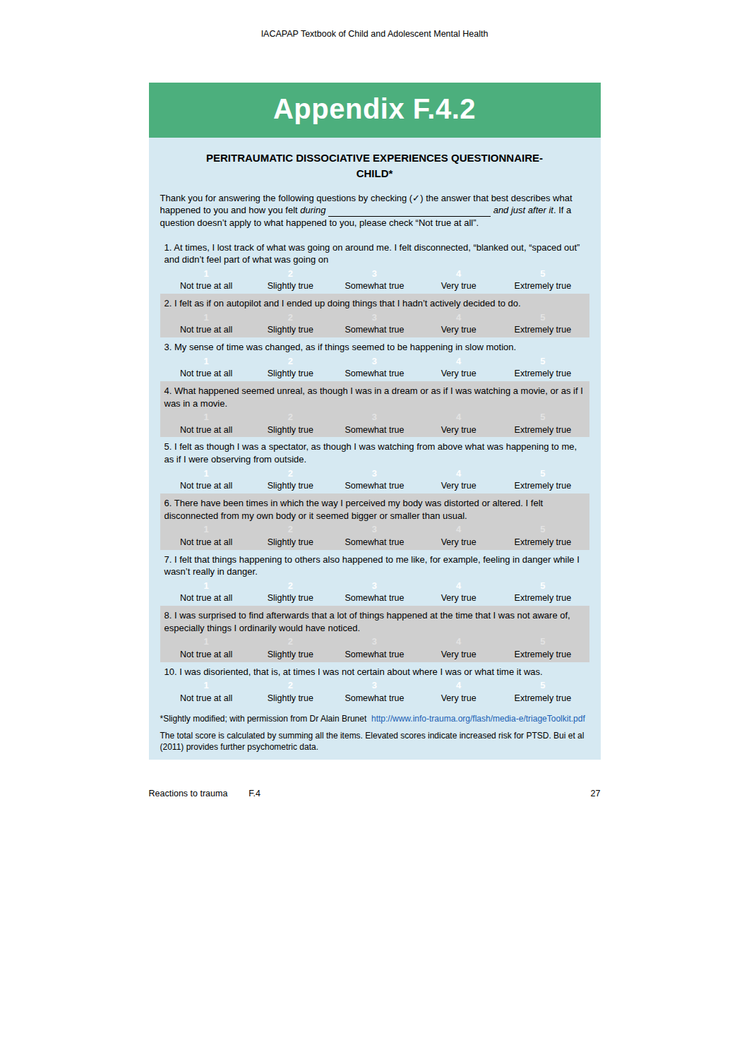IACAPAP Textbook of Child and Adolescent Mental Health
Appendix F.4.2
PERITRAUMATIC DISSOCIATIVE EXPERIENCES QUESTIONNAIRE-
CHILD*
Thank you for answering the following questions by checking (✓) the answer that best describes what happened to you and how you felt during and just after it. If a question doesn’t apply to what happened to you, please check “Not true at all”.
1. At times, I lost track of what was going on around me. I felt disconnected, “blanked out, “spaced out” and didn’t feel part of what was going on
| 1 | 2 | 3 | 4 | 5 |
| Not true at all | Slightly true | Somewhat true | Very true | Extremely true |
2. I felt as if on autopilot and I ended up doing things that I hadn’t actively decided to do.
| 1 | 2 | 3 | 4 | 5 |
| Not true at all | Slightly true | Somewhat true | Very true | Extremely true |
3. My sense of time was changed, as if things seemed to be happening in slow motion.
| 1 | 2 | 3 | 4 | 5 |
| Not true at all | Slightly true | Somewhat true | Very true | Extremely true |
4. What happened seemed unreal, as though I was in a dream or as if I was watching a movie, or as if I was in a movie.
| 1 | 2 | 3 | 4 | 5 |
| Not true at all | Slightly true | Somewhat true | Very true | Extremely true |
5. I felt as though I was a spectator, as though I was watching from above what was happening to me, as if I were observing from outside.
| 1 | 2 | 3 | 4 | 5 |
| Not true at all | Slightly true | Somewhat true | Very true | Extremely true |
6. There have been times in which the way I perceived my body was distorted or altered. I felt disconnected from my own body or it seemed bigger or smaller than usual.
| 1 | 2 | 3 | 4 | 5 |
| Not true at all | Slightly true | Somewhat true | Very true | Extremely true |
7. I felt that things happening to others also happened to me like, for example, feeling in danger while I wasn’t really in danger.
| 1 | 2 | 3 | 4 | 5 |
| Not true at all | Slightly true | Somewhat true | Very true | Extremely true |
8. I was surprised to find afterwards that a lot of things happened at the time that I was not aware of, especially things I ordinarily would have noticed.
| 1 | 2 | 3 | 4 | 5 |
| Not true at all | Slightly true | Somewhat true | Very true | Extremely true |
10. I was disoriented, that is, at times I was not certain about where I was or what time it was.
| 1 | 2 | 3 | 4 | 5 |
| Not true at all | Slightly true | Somewhat true | Very true | Extremely true |
*Slightly modified; with permission from Dr Alain Brunet http://www.info-trauma.org/flash/media-e/triageToolkit.pdf
The total score is calculated by summing all the items. Elevated scores indicate increased risk for PTSD. Bui et al (2011) provides further psychometric data.
Reactions to trauma F.4
27